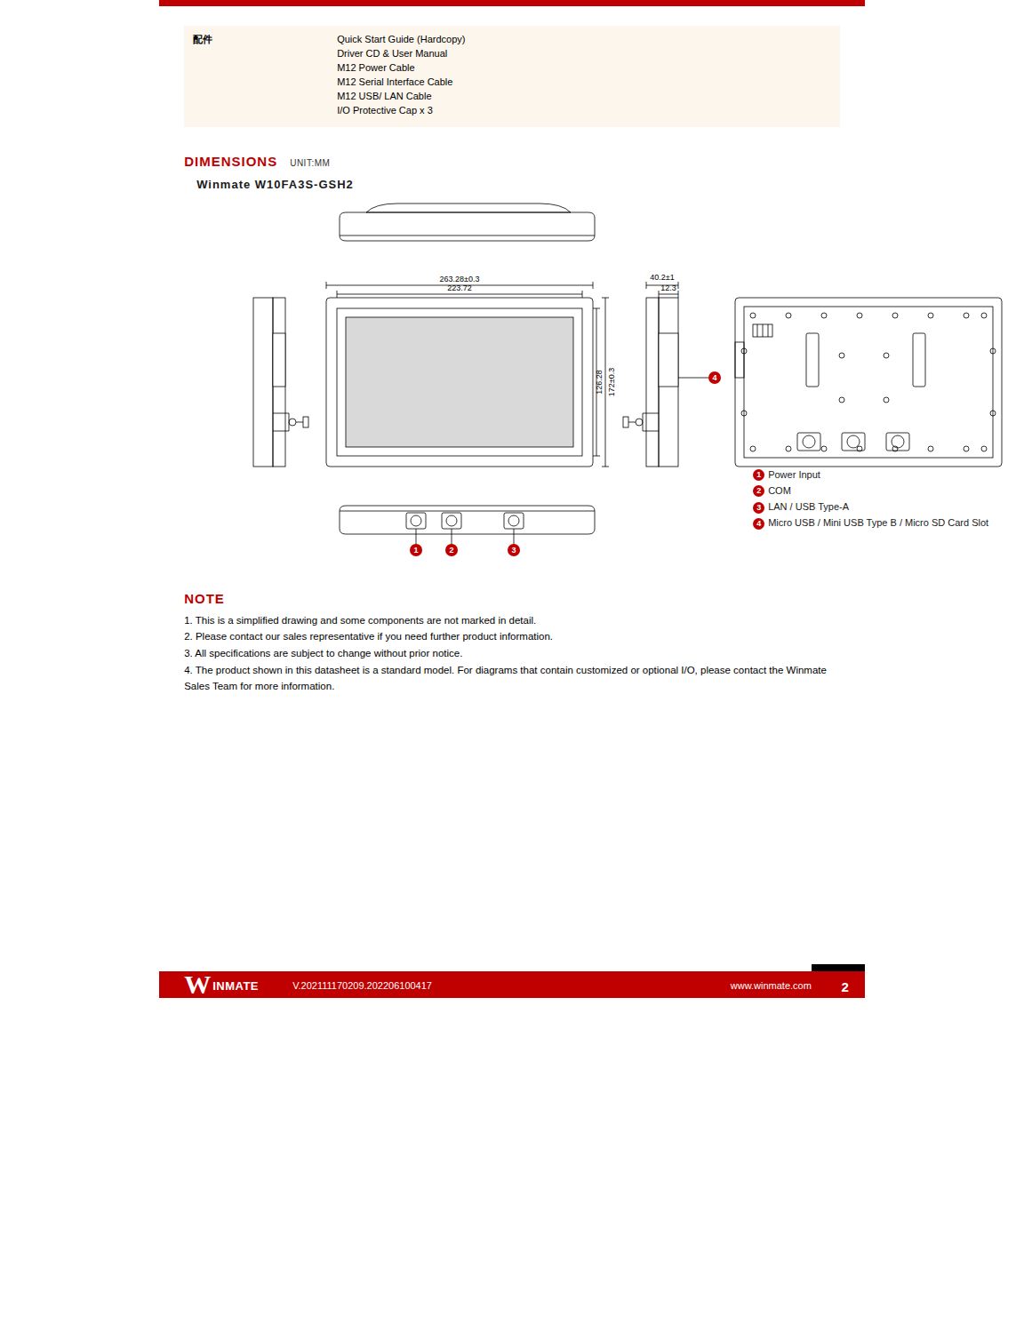| 配件 | Quick Start Guide (Hardcopy) Driver CD & User Manual M12 Power Cable M12 Serial Interface Cable M12 USB/ LAN Cable I/O Protective Cap x 3 |
DIMENSIONS
UNIT:MM
Winmate W10FA3S-GSH2
263.28±0.3 223.72 172±0.3 126.28 40.2±1 12.3 1 2 3 4
1 Power Input
2 COM
3 LAN / USB Type-A
4 Micro USB / Mini USB Type B / Micro SD Card Slot
NOTE
1. This is a simplified drawing and some components are not marked in detail.
2. Please contact our sales representative if you need further product information.
3. All specifications are subject to change without prior notice.
4. The product shown in this datasheet is a standard model. For diagrams that contain customized or optional I/O, please contact the Winmate Sales Team for more information.
WINMATE
V.202111170209.202206100417
www.winmate.com
2